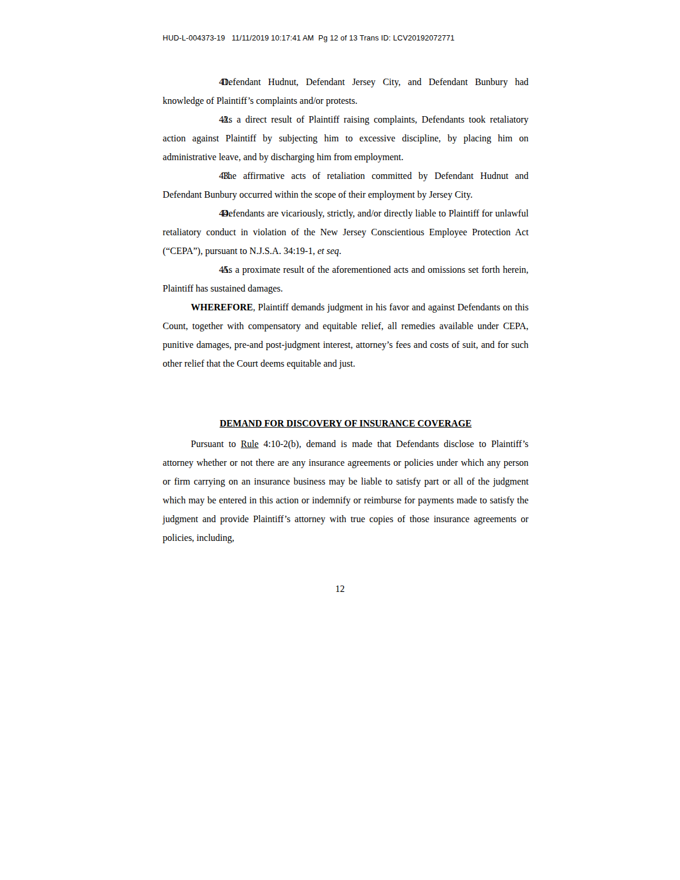HUD-L-004373-19 11/11/2019 10:17:41 AM Pg 12 of 13 Trans ID: LCV20192072771
41. Defendant Hudnut, Defendant Jersey City, and Defendant Bunbury had knowledge of Plaintiff’s complaints and/or protests.
42. As a direct result of Plaintiff raising complaints, Defendants took retaliatory action against Plaintiff by subjecting him to excessive discipline, by placing him on administrative leave, and by discharging him from employment.
43. The affirmative acts of retaliation committed by Defendant Hudnut and Defendant Bunbury occurred within the scope of their employment by Jersey City.
44. Defendants are vicariously, strictly, and/or directly liable to Plaintiff for unlawful retaliatory conduct in violation of the New Jersey Conscientious Employee Protection Act (“CEPA”), pursuant to N.J.S.A. 34:19-1, et seq.
45. As a proximate result of the aforementioned acts and omissions set forth herein, Plaintiff has sustained damages.
WHEREFORE, Plaintiff demands judgment in his favor and against Defendants on this Count, together with compensatory and equitable relief, all remedies available under CEPA, punitive damages, pre-and post-judgment interest, attorney’s fees and costs of suit, and for such other relief that the Court deems equitable and just.
DEMAND FOR DISCOVERY OF INSURANCE COVERAGE
Pursuant to Rule 4:10-2(b), demand is made that Defendants disclose to Plaintiff’s attorney whether or not there are any insurance agreements or policies under which any person or firm carrying on an insurance business may be liable to satisfy part or all of the judgment which may be entered in this action or indemnify or reimburse for payments made to satisfy the judgment and provide Plaintiff’s attorney with true copies of those insurance agreements or policies, including,
12